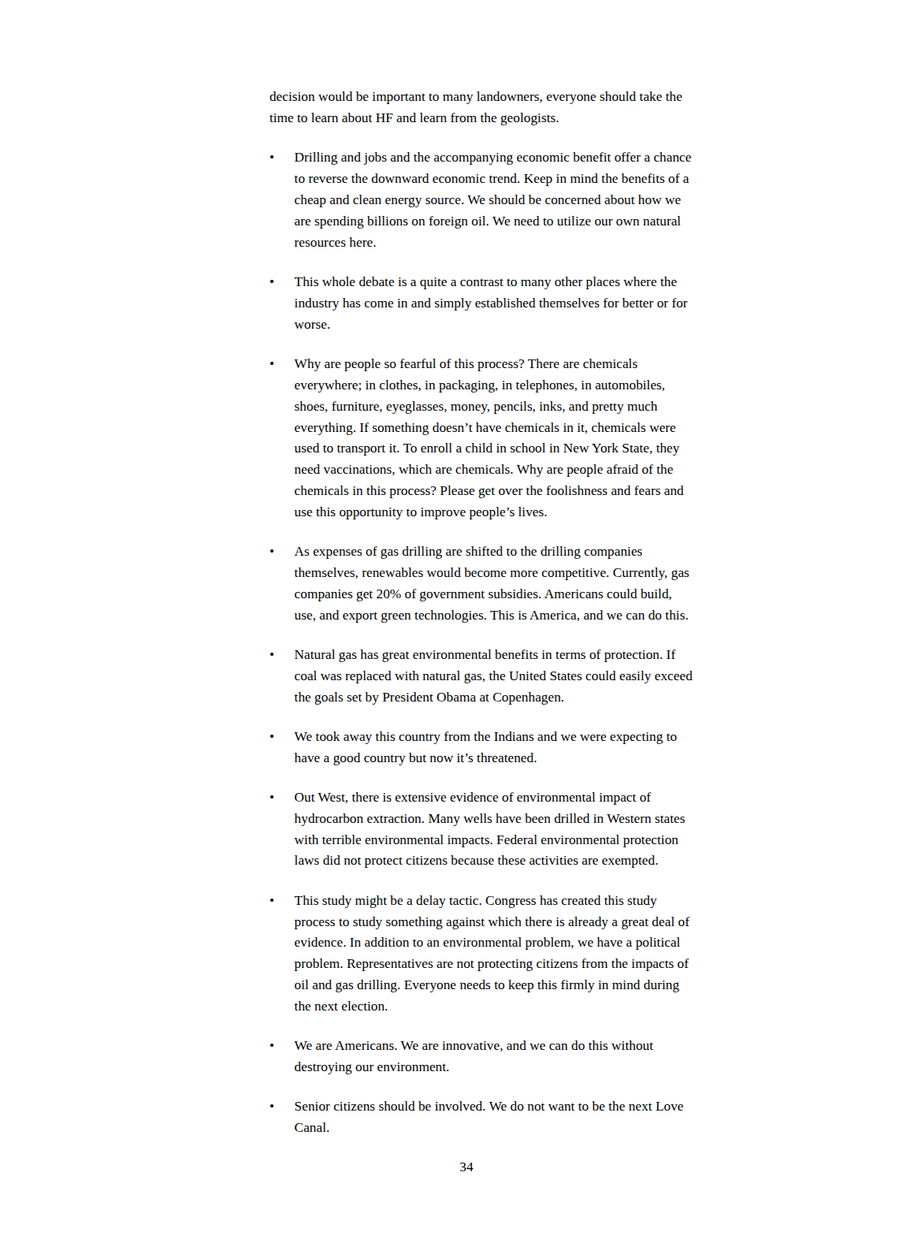decision would be important to many landowners, everyone should take the time to learn about HF and learn from the geologists.
Drilling and jobs and the accompanying economic benefit offer a chance to reverse the downward economic trend. Keep in mind the benefits of a cheap and clean energy source. We should be concerned about how we are spending billions on foreign oil. We need to utilize our own natural resources here.
This whole debate is a quite a contrast to many other places where the industry has come in and simply established themselves for better or for worse.
Why are people so fearful of this process? There are chemicals everywhere; in clothes, in packaging, in telephones, in automobiles, shoes, furniture, eyeglasses, money, pencils, inks, and pretty much everything. If something doesn’t have chemicals in it, chemicals were used to transport it. To enroll a child in school in New York State, they need vaccinations, which are chemicals. Why are people afraid of the chemicals in this process? Please get over the foolishness and fears and use this opportunity to improve people’s lives.
As expenses of gas drilling are shifted to the drilling companies themselves, renewables would become more competitive. Currently, gas companies get 20% of government subsidies. Americans could build, use, and export green technologies. This is America, and we can do this.
Natural gas has great environmental benefits in terms of protection. If coal was replaced with natural gas, the United States could easily exceed the goals set by President Obama at Copenhagen.
We took away this country from the Indians and we were expecting to have a good country but now it’s threatened.
Out West, there is extensive evidence of environmental impact of hydrocarbon extraction. Many wells have been drilled in Western states with terrible environmental impacts. Federal environmental protection laws did not protect citizens because these activities are exempted.
This study might be a delay tactic. Congress has created this study process to study something against which there is already a great deal of evidence. In addition to an environmental problem, we have a political problem. Representatives are not protecting citizens from the impacts of oil and gas drilling. Everyone needs to keep this firmly in mind during the next election.
We are Americans. We are innovative, and we can do this without destroying our environment.
Senior citizens should be involved. We do not want to be the next Love Canal.
34